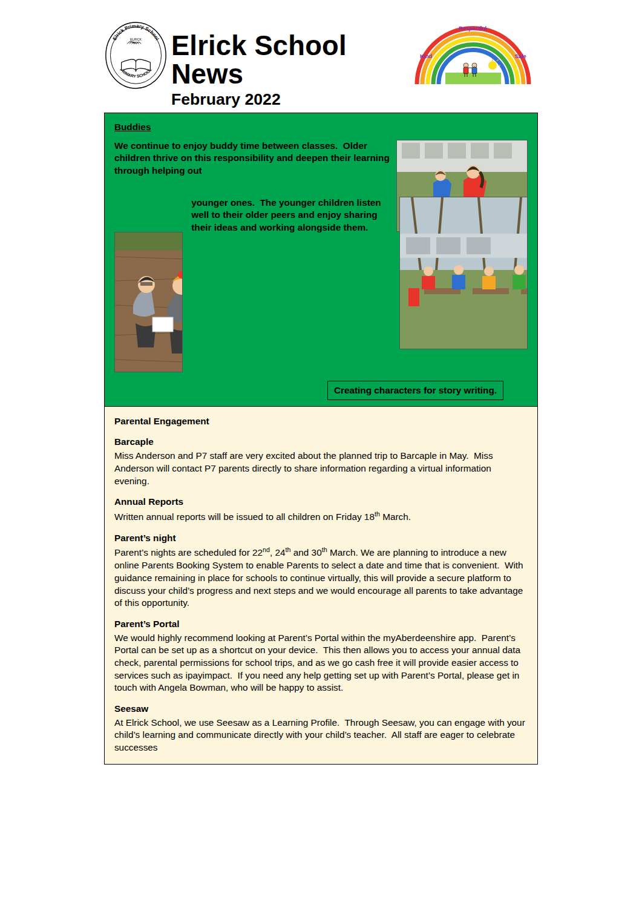Elrick Primary School PRIMARY SCHOOL ELRICK
Elrick School News
February 2022
Respectful Kind Safe
Buddies
We continue to enjoy buddy time between classes. Older children thrive on this responsibility and deepen their learning through helping out
younger ones. The younger children listen well to their older peers and enjoy sharing their ideas and working alongside them.
Creating characters for story writing.
Parental Engagement
Barcaple
Miss Anderson and P7 staff are very excited about the planned trip to Barcaple in May. Miss Anderson will contact P7 parents directly to share information regarding a virtual information evening.
Annual Reports
Written annual reports will be issued to all children on Friday 18th March.
Parent’s night
Parent’s nights are scheduled for 22nd, 24th and 30th March. We are planning to introduce a new online Parents Booking System to enable Parents to select a date and time that is convenient. With guidance remaining in place for schools to continue virtually, this will provide a secure platform to discuss your child’s progress and next steps and we would encourage all parents to take advantage of this opportunity.
Parent’s Portal
We would highly recommend looking at Parent’s Portal within the myAberdeenshire app. Parent’s Portal can be set up as a shortcut on your device. This then allows you to access your annual data check, parental permissions for school trips, and as we go cash free it will provide easier access to services such as ipayimpact. If you need any help getting set up with Parent’s Portal, please get in touch with Angela Bowman, who will be happy to assist.
Seesaw
At Elrick School, we use Seesaw as a Learning Profile. Through Seesaw, you can engage with your child’s learning and communicate directly with your child’s teacher. All staff are eager to celebrate successes